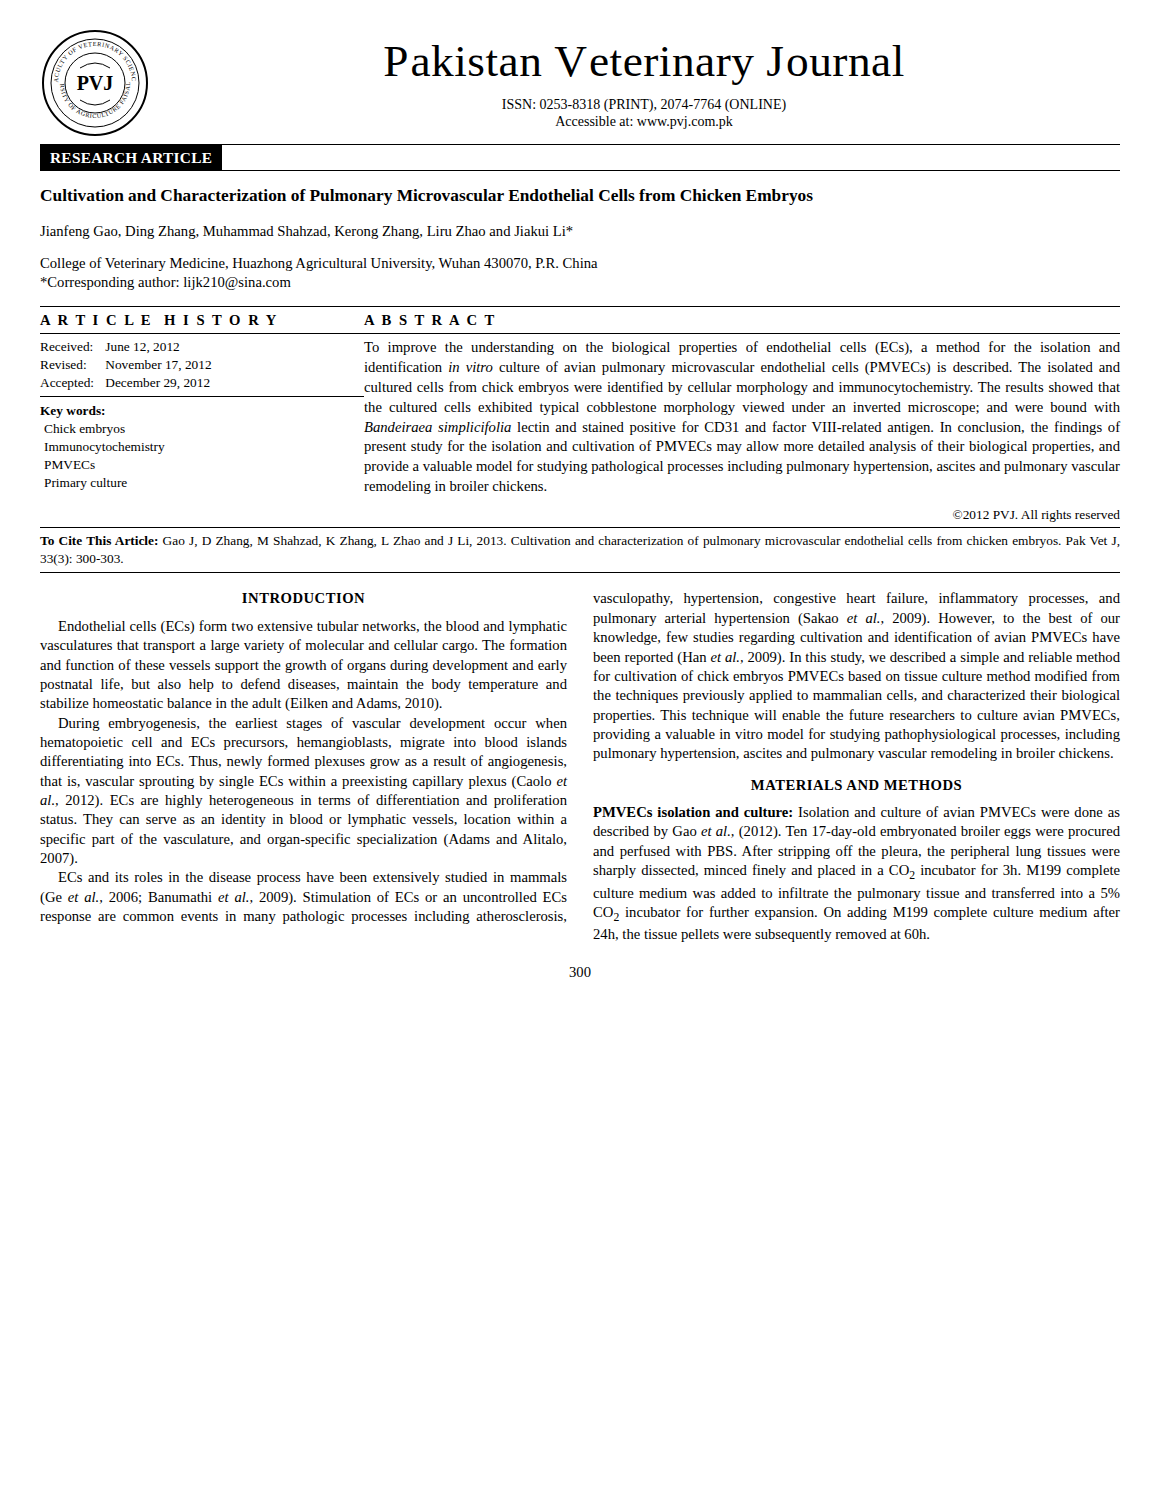FACULTY OF VETERINARY SCIENCE UNIVERSITY OF AGRICULTURE FAISALABAD PVJ
Pakistan Veterinary Journal
ISSN: 0253-8318 (PRINT), 2074-7764 (ONLINE)
Accessible at: www.pvj.com.pk
RESEARCH ARTICLE
Cultivation and Characterization of Pulmonary Microvascular Endothelial Cells from Chicken Embryos
Jianfeng Gao, Ding Zhang, Muhammad Shahzad, Kerong Zhang, Liru Zhao and Jiakui Li*
College of Veterinary Medicine, Huazhong Agricultural University, Wuhan 430070, P.R. China
*Corresponding author: lijk210@sina.com
| A R T I C L E H I S T O R Y Received: June 12, 2012 Revised: November 17, 2012 Accepted: December 29, 2012 Key words: Chick embryos Immunocytochemistry PMVECs Primary culture | A B S T R A C T To improve the understanding on the biological properties of endothelial cells (ECs), a method for the isolation and identification in vitro culture of avian pulmonary microvascular endothelial cells (PMVECs) is described. The isolated and cultured cells from chick embryos were identified by cellular morphology and immunocytochemistry. The results showed that the cultured cells exhibited typical cobblestone morphology viewed under an inverted microscope; and were bound with Bandeiraea simplicifolia lectin and stained positive for CD31 and factor VIII-related antigen. In conclusion, the findings of present study for the isolation and cultivation of PMVECs may allow more detailed analysis of their biological properties, and provide a valuable model for studying pathological processes including pulmonary hypertension, ascites and pulmonary vascular remodeling in broiler chickens. ©2012 PVJ. All rights reserved |
To Cite This Article: Gao J, D Zhang, M Shahzad, K Zhang, L Zhao and J Li, 2013. Cultivation and characterization of pulmonary microvascular endothelial cells from chicken embryos. Pak Vet J, 33(3): 300-303.
INTRODUCTION
Endothelial cells (ECs) form two extensive tubular networks, the blood and lymphatic vasculatures that transport a large variety of molecular and cellular cargo. The formation and function of these vessels support the growth of organs during development and early postnatal life, but also help to defend diseases, maintain the body temperature and stabilize homeostatic balance in the adult (Eilken and Adams, 2010).
During embryogenesis, the earliest stages of vascular development occur when hematopoietic cell and ECs precursors, hemangioblasts, migrate into blood islands differentiating into ECs. Thus, newly formed plexuses grow as a result of angiogenesis, that is, vascular sprouting by single ECs within a preexisting capillary plexus (Caolo et al., 2012). ECs are highly heterogeneous in terms of differentiation and proliferation status. They can serve as an identity in blood or lymphatic vessels, location within a specific part of the vasculature, and organ-specific specialization (Adams and Alitalo, 2007).
ECs and its roles in the disease process have been extensively studied in mammals (Ge et al., 2006; Banumathi et al., 2009). Stimulation of ECs or an uncontrolled ECs response are common events in many pathologic processes including atherosclerosis, vasculopathy, hypertension, congestive heart failure, inflammatory processes, and pulmonary arterial hypertension (Sakao et al., 2009). However, to the best of our knowledge, few studies regarding cultivation and identification of avian PMVECs have been reported (Han et al., 2009). In this study, we described a simple and reliable method for cultivation of chick embryos PMVECs based on tissue culture method modified from the techniques previously applied to mammalian cells, and characterized their biological properties. This technique will enable the future researchers to culture avian PMVECs, providing a valuable in vitro model for studying pathophysiological processes, including pulmonary hypertension, ascites and pulmonary vascular remodeling in broiler chickens.
MATERIALS AND METHODS
PMVECs isolation and culture: Isolation and culture of avian PMVECs were done as described by Gao et al., (2012). Ten 17-day-old embryonated broiler eggs were procured and perfused with PBS. After stripping off the pleura, the peripheral lung tissues were sharply dissected, minced finely and placed in a CO2 incubator for 3h. M199 complete culture medium was added to infiltrate the pulmonary tissue and transferred into a 5% CO2 incubator for further expansion. On adding M199 complete culture medium after 24h, the tissue pellets were subsequently removed at 60h.
300